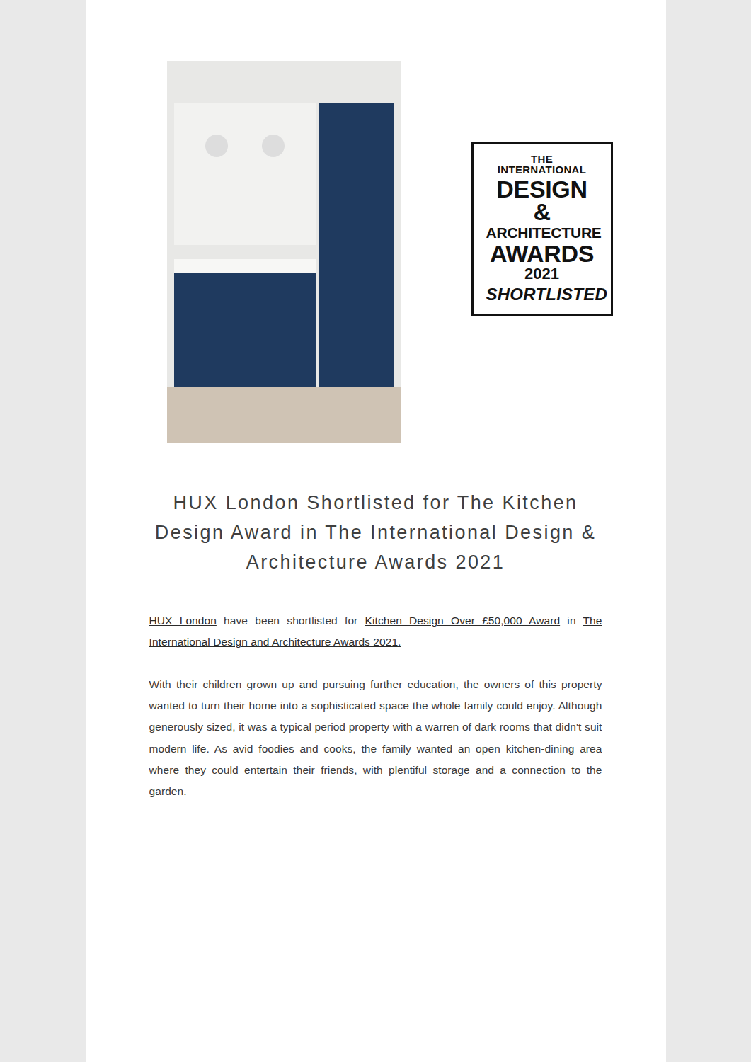THE INTERNATIONAL
DESIGN &
ARCHITECTURE
AWARDS
2021
SHORTLISTED
HUX London Shortlisted for The Kitchen Design Award in The International Design & Architecture Awards 2021
HUX London have been shortlisted for Kitchen Design Over £50,000 Award in The International Design and Architecture Awards 2021.
With their children grown up and pursuing further education, the owners of this property wanted to turn their home into a sophisticated space the whole family could enjoy. Although generously sized, it was a typical period property with a warren of dark rooms that didn't suit modern life. As avid foodies and cooks, the family wanted an open kitchen-dining area where they could entertain their friends, with plentiful storage and a connection to the garden.